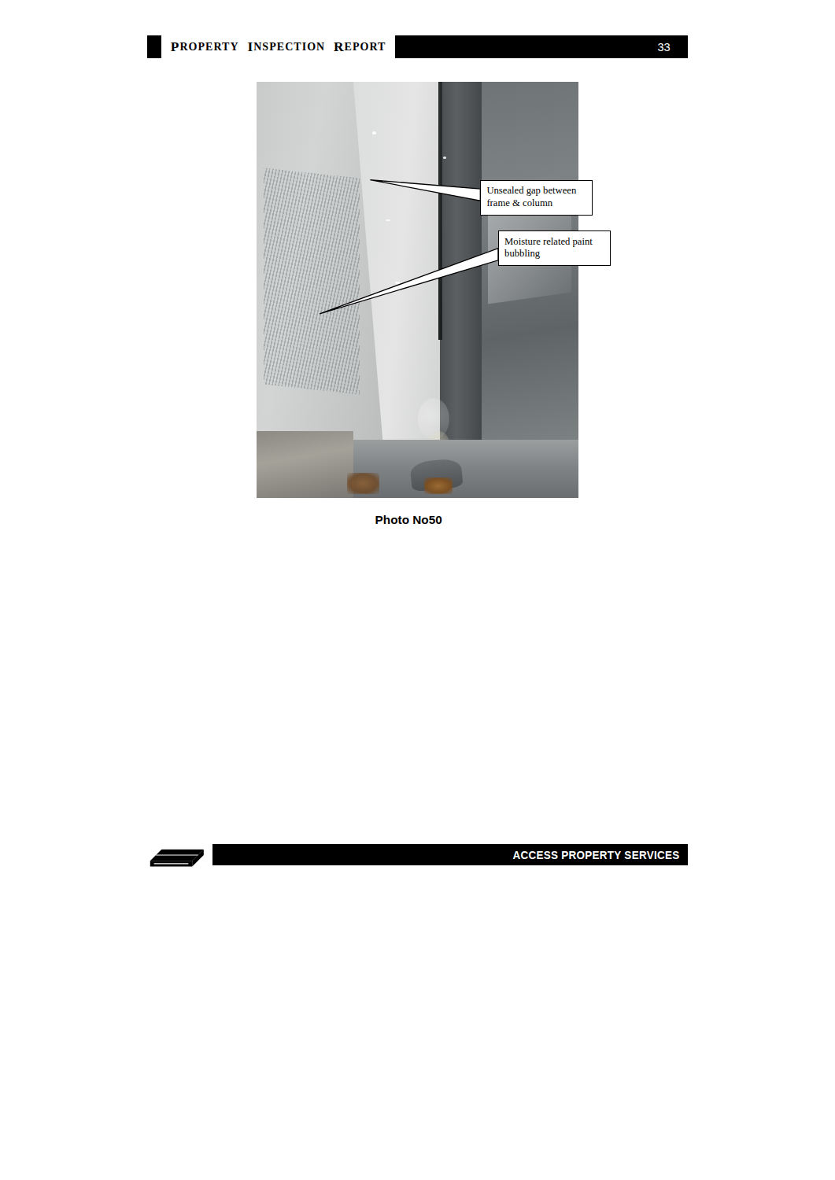PROPERTY INSPECTION REPORT
33
Unsealed gap between frame & column
Moisture related paint bubbling
Photo No50
ACCESS PROPERTY SERVICES